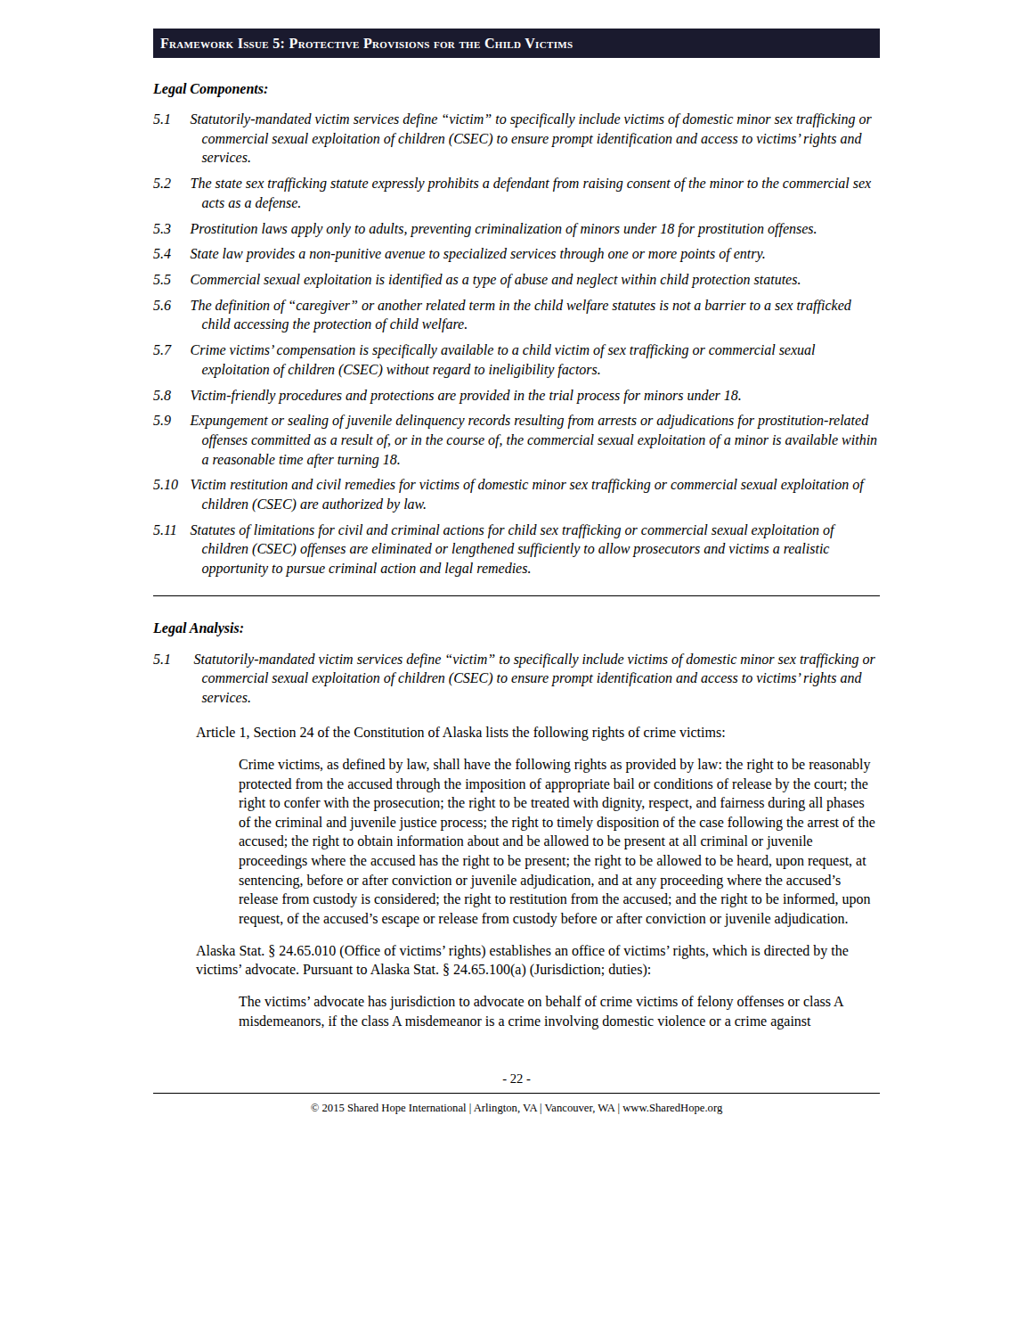Framework Issue 5: Protective Provisions for the Child Victims
Legal Components:
5.1 Statutorily-mandated victim services define “victim” to specifically include victims of domestic minor sex trafficking or commercial sexual exploitation of children (CSEC) to ensure prompt identification and access to victims’ rights and services.
5.2 The state sex trafficking statute expressly prohibits a defendant from raising consent of the minor to the commercial sex acts as a defense.
5.3 Prostitution laws apply only to adults, preventing criminalization of minors under 18 for prostitution offenses.
5.4 State law provides a non-punitive avenue to specialized services through one or more points of entry.
5.5 Commercial sexual exploitation is identified as a type of abuse and neglect within child protection statutes.
5.6 The definition of “caregiver” or another related term in the child welfare statutes is not a barrier to a sex trafficked child accessing the protection of child welfare.
5.7 Crime victims’ compensation is specifically available to a child victim of sex trafficking or commercial sexual exploitation of children (CSEC) without regard to ineligibility factors.
5.8 Victim-friendly procedures and protections are provided in the trial process for minors under 18.
5.9 Expungement or sealing of juvenile delinquency records resulting from arrests or adjudications for prostitution-related offenses committed as a result of, or in the course of, the commercial sexual exploitation of a minor is available within a reasonable time after turning 18.
5.10 Victim restitution and civil remedies for victims of domestic minor sex trafficking or commercial sexual exploitation of children (CSEC) are authorized by law.
5.11 Statutes of limitations for civil and criminal actions for child sex trafficking or commercial sexual exploitation of children (CSEC) offenses are eliminated or lengthened sufficiently to allow prosecutors and victims a realistic opportunity to pursue criminal action and legal remedies.
Legal Analysis:
5.1 Statutorily-mandated victim services define “victim” to specifically include victims of domestic minor sex trafficking or commercial sexual exploitation of children (CSEC) to ensure prompt identification and access to victims’ rights and services.
Article 1, Section 24 of the Constitution of Alaska lists the following rights of crime victims:
Crime victims, as defined by law, shall have the following rights as provided by law: the right to be reasonably protected from the accused through the imposition of appropriate bail or conditions of release by the court; the right to confer with the prosecution; the right to be treated with dignity, respect, and fairness during all phases of the criminal and juvenile justice process; the right to timely disposition of the case following the arrest of the accused; the right to obtain information about and be allowed to be present at all criminal or juvenile proceedings where the accused has the right to be present; the right to be allowed to be heard, upon request, at sentencing, before or after conviction or juvenile adjudication, and at any proceeding where the accused’s release from custody is considered; the right to restitution from the accused; and the right to be informed, upon request, of the accused’s escape or release from custody before or after conviction or juvenile adjudication.
Alaska Stat. § 24.65.010 (Office of victims’ rights) establishes an office of victims’ rights, which is directed by the victims’ advocate. Pursuant to Alaska Stat. § 24.65.100(a) (Jurisdiction; duties):
The victims’ advocate has jurisdiction to advocate on behalf of crime victims of felony offenses or class A misdemeanors, if the class A misdemeanor is a crime involving domestic violence or a crime against
- 22 -
© 2015 Shared Hope International | Arlington, VA | Vancouver, WA | www.SharedHope.org